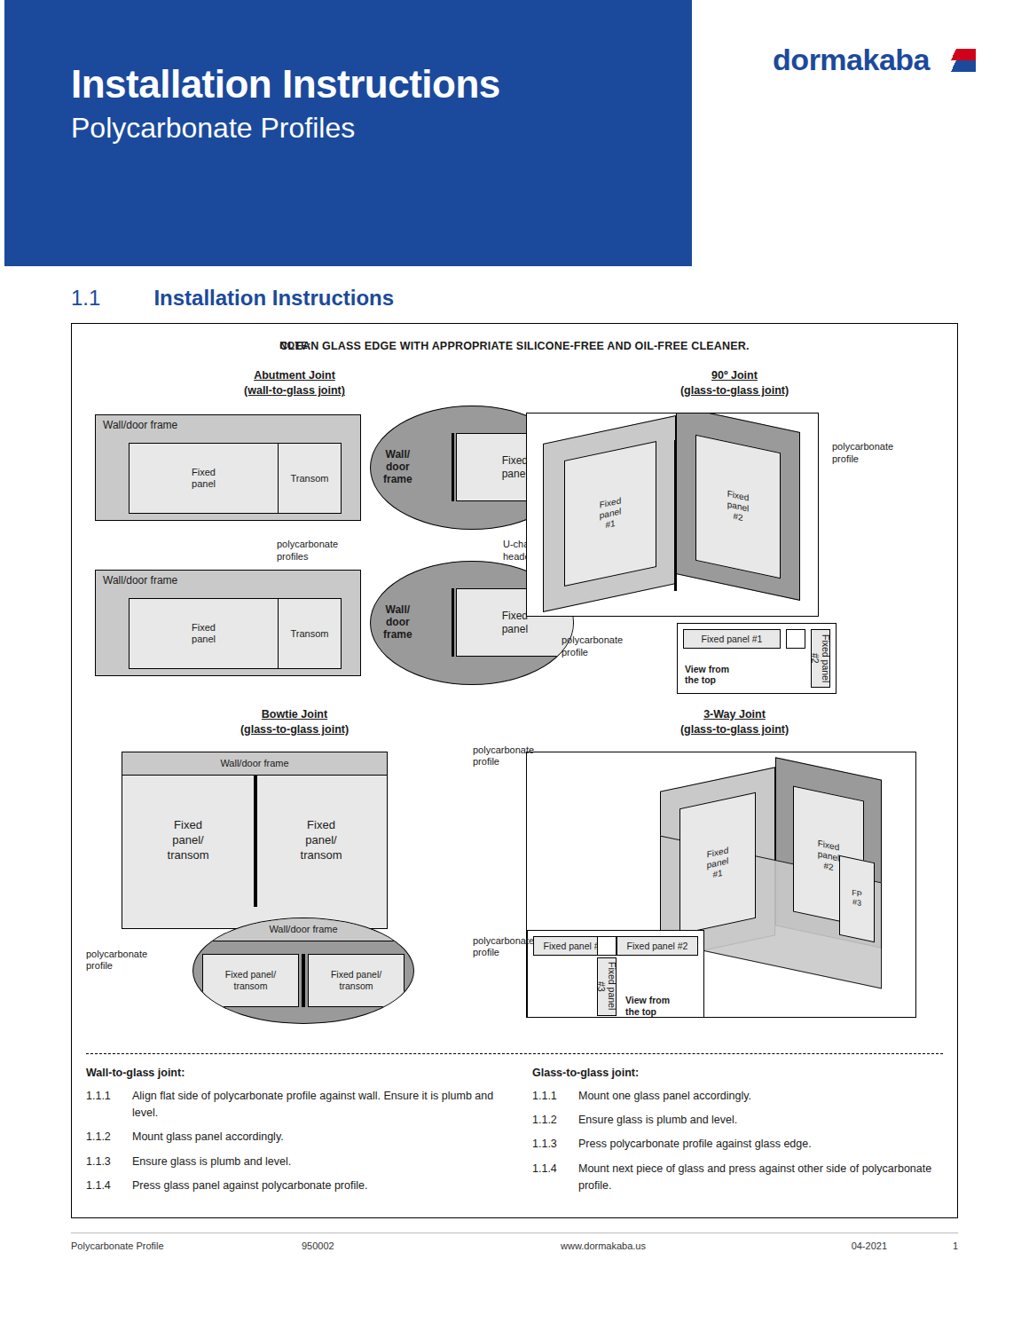Installation Instructions
Polycarbonate Profiles
dormakaba
1.1 Installation Instructions
NOTE: CLEAN GLASS EDGE WITH APPROPRIATE SILICONE-FREE AND OIL-FREE CLEANER.
Abutment Joint
(wall-to-glass joint)
Wall/door frame
Fixed
panel
Transom
Wall/door frame
Fixed
panel
Transom
Wall/
door
frame
Fixed
panel
Wall/
door
frame
Fixed
panel
polycarbonate
profiles
U-channel or
header
90º Joint
(glass-to-glass joint)
Fixed
panel
#1
Fixed
panel
#2
polycarbonate
profile
Fixed panel #1
Fixed panel #2
View from
the top
polycarbonate
profile
Bowtie Joint
(glass-to-glass joint)
Wall/door frame
Fixed
panel/
transom
Fixed
panel/
transom
Wall/door frame
Fixed panel/
transom
Fixed panel/
transom
polycarbonate
profile
3-Way Joint
(glass-to-glass joint)
Fixed
panel
#1
Fixed
panel
#2
FP
#3
Fixed panel #1
Fixed panel #2
Fixed panel #3
View from
the top
polycarbonate
profile
polycarbonate
profile
Wall-to-glass joint:
1.1.1 Align flat side of polycarbonate profile against wall. Ensure it is plumb and level.
1.1.2 Mount glass panel accordingly.
1.1.3 Ensure glass is plumb and level.
1.1.4 Press glass panel against polycarbonate profile.
Glass-to-glass joint:
1.1.1 Mount one glass panel accordingly.
1.1.2 Ensure glass is plumb and level.
1.1.3 Press polycarbonate profile against glass edge.
1.1.4 Mount next piece of glass and press against other side of polycarbonate profile.
Polycarbonate Profile
950002
www.dormakaba.us
04-2021
1